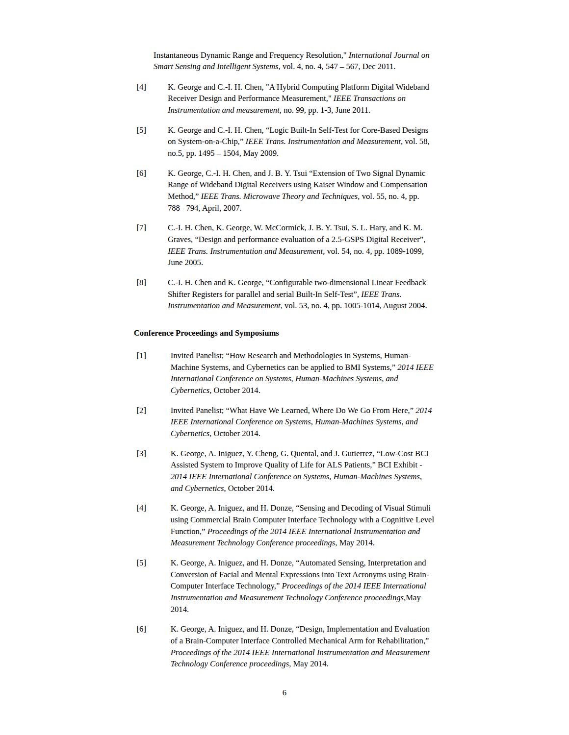Instantaneous Dynamic Range and Frequency Resolution," International Journal on Smart Sensing and Intelligent Systems, vol. 4, no. 4, 547 – 567, Dec 2011.
[4] K. George and C.-I. H. Chen, "A Hybrid Computing Platform Digital Wideband Receiver Design and Performance Measurement," IEEE Transactions on Instrumentation and measurement, no. 99, pp. 1-3, June 2011.
[5] K. George and C.-I. H. Chen, “Logic Built-In Self-Test for Core-Based Designs on System-on-a-Chip,” IEEE Trans. Instrumentation and Measurement, vol. 58, no.5, pp. 1495 – 1504, May 2009.
[6] K. George, C.-I. H. Chen, and J. B. Y. Tsui “Extension of Two Signal Dynamic Range of Wideband Digital Receivers using Kaiser Window and Compensation Method,” IEEE Trans. Microwave Theory and Techniques, vol. 55, no. 4, pp. 788– 794, April, 2007.
[7] C.-I. H. Chen, K. George, W. McCormick, J. B. Y. Tsui, S. L. Hary, and K. M. Graves, “Design and performance evaluation of a 2.5-GSPS Digital Receiver”, IEEE Trans. Instrumentation and Measurement, vol. 54, no. 4, pp. 1089-1099, June 2005.
[8] C.-I. H. Chen and K. George, “Configurable two-dimensional Linear Feedback Shifter Registers for parallel and serial Built-In Self-Test”, IEEE Trans. Instrumentation and Measurement, vol. 53, no. 4, pp. 1005-1014, August 2004.
Conference Proceedings and Symposiums
[1] Invited Panelist; “How Research and Methodologies in Systems, Human-Machine Systems, and Cybernetics can be applied to BMI Systems,” 2014 IEEE International Conference on Systems, Human-Machines Systems, and Cybernetics, October 2014.
[2] Invited Panelist; “What Have We Learned, Where Do We Go From Here,” 2014 IEEE International Conference on Systems, Human-Machines Systems, and Cybernetics, October 2014.
[3] K. George, A. Iniguez, Y. Cheng, G. Quental, and J. Gutierrez, “Low-Cost BCI Assisted System to Improve Quality of Life for ALS Patients,” BCI Exhibit - 2014 IEEE International Conference on Systems, Human-Machines Systems, and Cybernetics, October 2014.
[4] K. George, A. Iniguez, and H. Donze, “Sensing and Decoding of Visual Stimuli using Commercial Brain Computer Interface Technology with a Cognitive Level Function,” Proceedings of the 2014 IEEE International Instrumentation and Measurement Technology Conference proceedings, May 2014.
[5] K. George, A. Iniguez, and H. Donze, “Automated Sensing, Interpretation and Conversion of Facial and Mental Expressions into Text Acronyms using Brain-Computer Interface Technology,” Proceedings of the 2014 IEEE International Instrumentation and Measurement Technology Conference proceedings, May 2014.
[6] K. George, A. Iniguez, and H. Donze, “Design, Implementation and Evaluation of a Brain-Computer Interface Controlled Mechanical Arm for Rehabilitation,” Proceedings of the 2014 IEEE International Instrumentation and Measurement Technology Conference proceedings, May 2014.
6